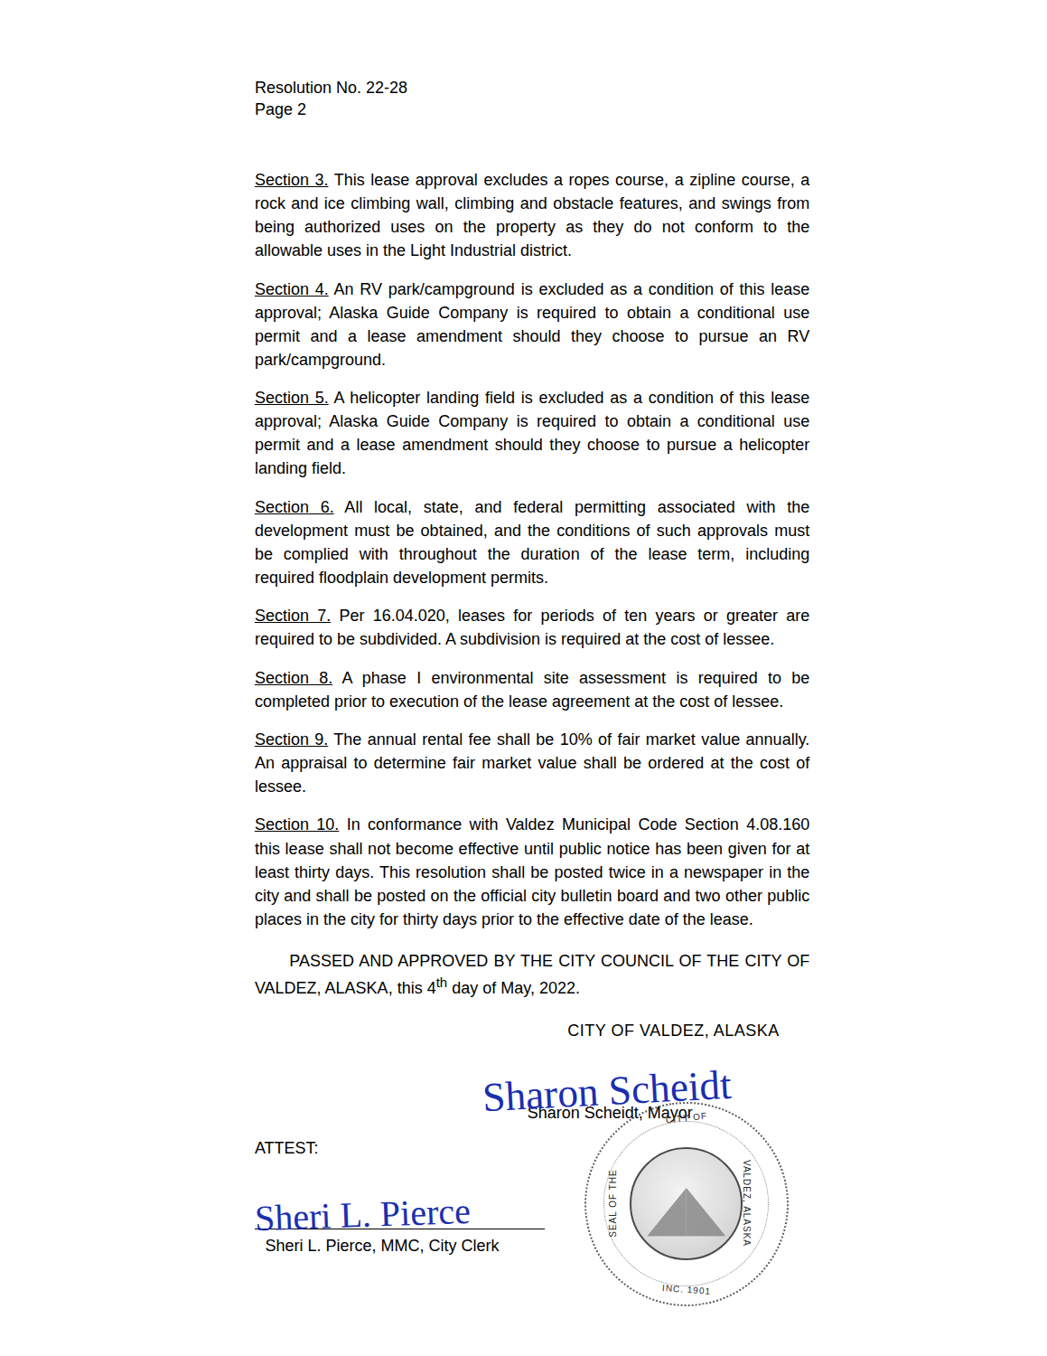Resolution No. 22-28
Page 2
Section 3. This lease approval excludes a ropes course, a zipline course, a rock and ice climbing wall, climbing and obstacle features, and swings from being authorized uses on the property as they do not conform to the allowable uses in the Light Industrial district.
Section 4. An RV park/campground is excluded as a condition of this lease approval; Alaska Guide Company is required to obtain a conditional use permit and a lease amendment should they choose to pursue an RV park/campground.
Section 5. A helicopter landing field is excluded as a condition of this lease approval; Alaska Guide Company is required to obtain a conditional use permit and a lease amendment should they choose to pursue a helicopter landing field.
Section 6. All local, state, and federal permitting associated with the development must be obtained, and the conditions of such approvals must be complied with throughout the duration of the lease term, including required floodplain development permits.
Section 7. Per 16.04.020, leases for periods of ten years or greater are required to be subdivided. A subdivision is required at the cost of lessee.
Section 8. A phase I environmental site assessment is required to be completed prior to execution of the lease agreement at the cost of lessee.
Section 9. The annual rental fee shall be 10% of fair market value annually. An appraisal to determine fair market value shall be ordered at the cost of lessee.
Section 10. In conformance with Valdez Municipal Code Section 4.08.160 this lease shall not become effective until public notice has been given for at least thirty days. This resolution shall be posted twice in a newspaper in the city and shall be posted on the official city bulletin board and two other public places in the city for thirty days prior to the effective date of the lease.
PASSED AND APPROVED BY THE CITY COUNCIL OF THE CITY OF VALDEZ, ALASKA, this 4th day of May, 2022.
CITY OF VALDEZ, ALASKA
Sharon Scheidt
Sharon Scheidt, Mayor
ATTEST:
Sheri L. Pierce
Sheri L. Pierce, MMC, City Clerk
CITY OF
VALDEZ, ALASKA
SEAL OF THE
INC. 1901